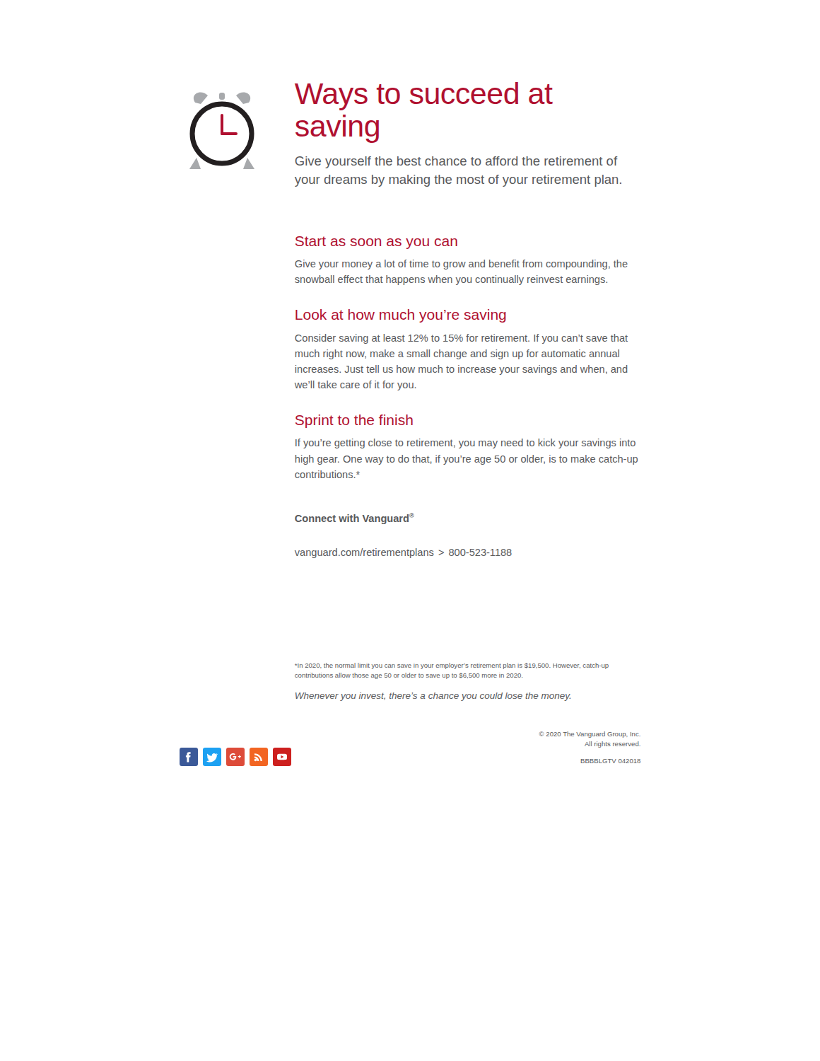Ways to succeed at saving
Give yourself the best chance to afford the retirement of your dreams by making the most of your retirement plan.
Start as soon as you can
Give your money a lot of time to grow and benefit from compounding, the snowball effect that happens when you continually reinvest earnings.
Look at how much you’re saving
Consider saving at least 12% to 15% for retirement. If you can’t save that much right now, make a small change and sign up for automatic annual increases. Just tell us how much to increase your savings and when, and we’ll take care of it for you.
Sprint to the finish
If you’re getting close to retirement, you may need to kick your savings into high gear. One way to do that, if you’re age 50 or older, is to make catch-up contributions.*
Connect with Vanguard®
vanguard.com/retirementplans>800-523-1188
*In 2020, the normal limit you can save in your employer’s retirement plan is $19,500. However, catch-up contributions allow those age 50 or older to save up to $6,500 more in 2020.
Whenever you invest, there’s a chance you could lose the money.
© 2020 The Vanguard Group, Inc.
All rights reserved.
BBBBLGTV 042018